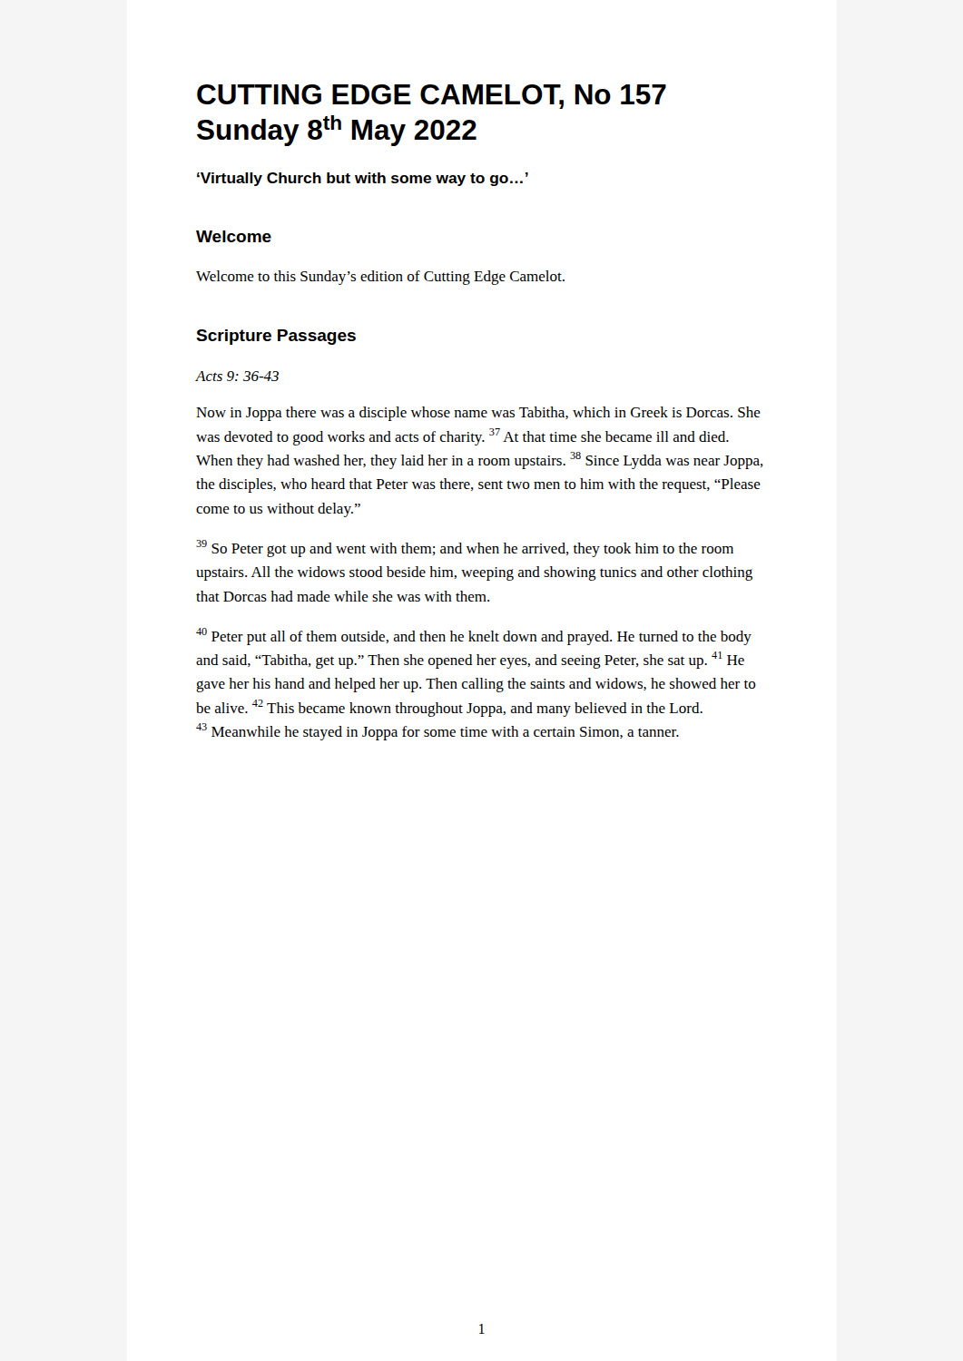CUTTING EDGE CAMELOT, No 157Sunday 8th May 2022
‘Virtually Church but with some way to go…’
Welcome
Welcome to this Sunday’s edition of Cutting Edge Camelot.
Scripture Passages
Acts 9: 36-43
Now in Joppa there was a disciple whose name was Tabitha, which in Greek is Dorcas. She was devoted to good works and acts of charity. 37 At that time she became ill and died. When they had washed her, they laid her in a room upstairs. 38 Since Lydda was near Joppa, the disciples, who heard that Peter was there, sent two men to him with the request, “Please come to us without delay.”
39 So Peter got up and went with them; and when he arrived, they took him to the room upstairs. All the widows stood beside him, weeping and showing tunics and other clothing that Dorcas had made while she was with them.
40 Peter put all of them outside, and then he knelt down and prayed. He turned to the body and said, “Tabitha, get up.” Then she opened her eyes, and seeing Peter, she sat up. 41 He gave her his hand and helped her up. Then calling the saints and widows, he showed her to be alive. 42 This became known throughout Joppa, and many believed in the Lord.
43 Meanwhile he stayed in Joppa for some time with a certain Simon, a tanner.
1